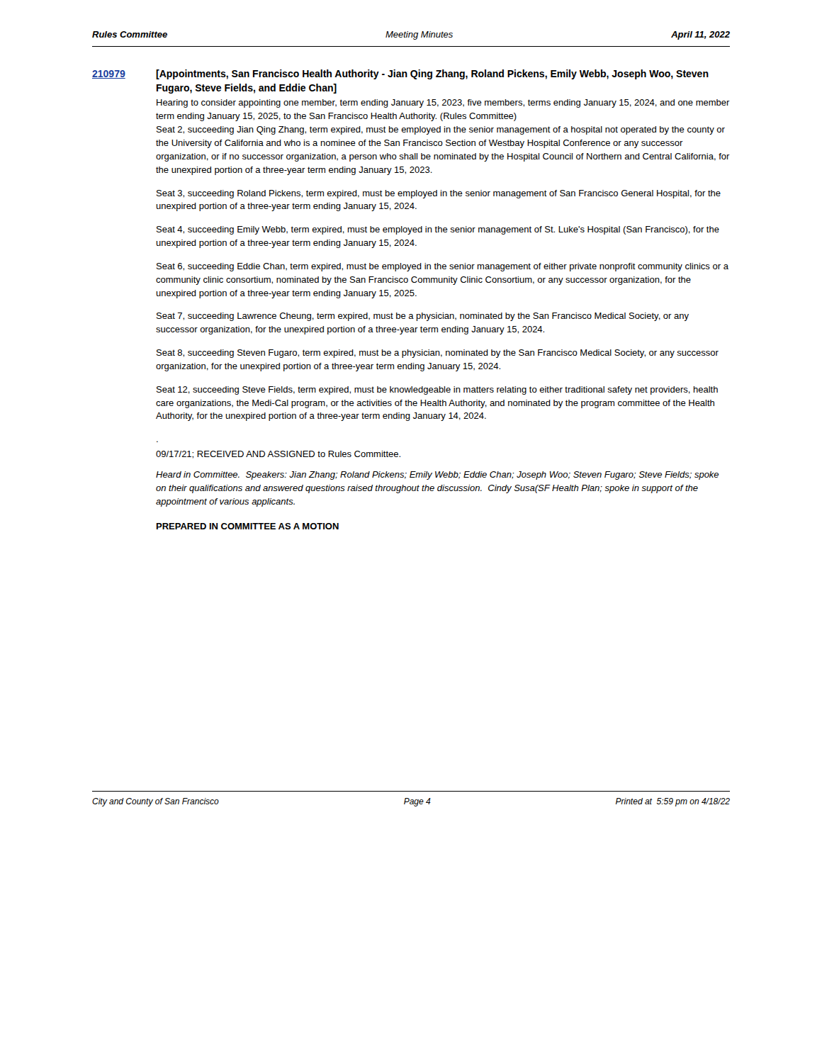Rules Committee
Meeting Minutes
April 11, 2022
210979
[Appointments, San Francisco Health Authority - Jian Qing Zhang, Roland Pickens, Emily Webb, Joseph Woo, Steven Fugaro, Steve Fields, and Eddie Chan]
Hearing to consider appointing one member, term ending January 15, 2023, five members, terms ending January 15, 2024, and one member term ending January 15, 2025, to the San Francisco Health Authority. (Rules Committee)
Seat 2, succeeding Jian Qing Zhang, term expired, must be employed in the senior management of a hospital not operated by the county or the University of California and who is a nominee of the San Francisco Section of Westbay Hospital Conference or any successor organization, or if no successor organization, a person who shall be nominated by the Hospital Council of Northern and Central California, for the unexpired portion of a three-year term ending January 15, 2023.
Seat 3, succeeding Roland Pickens, term expired, must be employed in the senior management of San Francisco General Hospital, for the unexpired portion of a three-year term ending January 15, 2024.
Seat 4, succeeding Emily Webb, term expired, must be employed in the senior management of St. Luke's Hospital (San Francisco), for the unexpired portion of a three-year term ending January 15, 2024.
Seat 6, succeeding Eddie Chan, term expired, must be employed in the senior management of either private nonprofit community clinics or a community clinic consortium, nominated by the San Francisco Community Clinic Consortium, or any successor organization, for the unexpired portion of a three-year term ending January 15, 2025.
Seat 7, succeeding Lawrence Cheung, term expired, must be a physician, nominated by the San Francisco Medical Society, or any successor organization, for the unexpired portion of a three-year term ending January 15, 2024.
Seat 8, succeeding Steven Fugaro, term expired, must be a physician, nominated by the San Francisco Medical Society, or any successor organization, for the unexpired portion of a three-year term ending January 15, 2024.
Seat 12, succeeding Steve Fields, term expired, must be knowledgeable in matters relating to either traditional safety net providers, health care organizations, the Medi-Cal program, or the activities of the Health Authority, and nominated by the program committee of the Health Authority, for the unexpired portion of a three-year term ending January 14, 2024.
.
09/17/21; RECEIVED AND ASSIGNED to Rules Committee.
Heard in Committee. Speakers: Jian Zhang; Roland Pickens; Emily Webb; Eddie Chan; Joseph Woo; Steven Fugaro; Steve Fields; spoke on their qualifications and answered questions raised throughout the discussion. Cindy Susa(SF Health Plan; spoke in support of the appointment of various applicants.
PREPARED IN COMMITTEE AS A MOTION
City and County of San Francisco
Page 4
Printed at 5:59 pm on 4/18/22